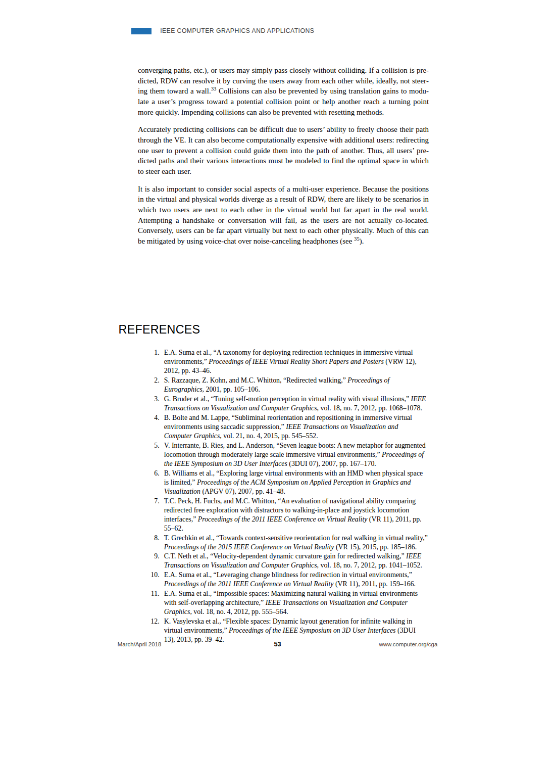IEEE Computer Graphics and Applications
converging paths, etc.), or users may simply pass closely without colliding. If a collision is predicted, RDW can resolve it by curving the users away from each other while, ideally, not steering them toward a wall.33 Collisions can also be prevented by using translation gains to modulate a user’s progress toward a potential collision point or help another reach a turning point more quickly. Impending collisions can also be prevented with resetting methods.
Accurately predicting collisions can be difficult due to users’ ability to freely choose their path through the VE. It can also become computationally expensive with additional users: redirecting one user to prevent a collision could guide them into the path of another. Thus, all users’ predicted paths and their various interactions must be modeled to find the optimal space in which to steer each user.
It is also important to consider social aspects of a multi-user experience. Because the positions in the virtual and physical worlds diverge as a result of RDW, there are likely to be scenarios in which two users are next to each other in the virtual world but far apart in the real world. Attempting a handshake or conversation will fail, as the users are not actually co-located. Conversely, users can be far apart virtually but next to each other physically. Much of this can be mitigated by using voice-chat over noise-canceling headphones (see 35).
REFERENCES
E.A. Suma et al., “A taxonomy for deploying redirection techniques in immersive virtual environments,” Proceedings of IEEE Virtual Reality Short Papers and Posters (VRW 12), 2012, pp. 43–46.
S. Razzaque, Z. Kohn, and M.C. Whitton, “Redirected walking,” Proceedings of Eurographics, 2001, pp. 105–106.
G. Bruder et al., “Tuning self-motion perception in virtual reality with visual illusions,” IEEE Transactions on Visualization and Computer Graphics, vol. 18, no. 7, 2012, pp. 1068–1078.
B. Bolte and M. Lappe, “Subliminal reorientation and repositioning in immersive virtual environments using saccadic suppression,” IEEE Transactions on Visualization and Computer Graphics, vol. 21, no. 4, 2015, pp. 545–552.
V. Interrante, B. Ries, and L. Anderson, “Seven league boots: A new metaphor for augmented locomotion through moderately large scale immersive virtual environments,” Proceedings of the IEEE Symposium on 3D User Interfaces (3DUI 07), 2007, pp. 167–170.
B. Williams et al., “Exploring large virtual environments with an HMD when physical space is limited,” Proceedings of the ACM Symposium on Applied Perception in Graphics and Visualization (APGV 07), 2007, pp. 41–48.
T.C. Peck, H. Fuchs, and M.C. Whitton, “An evaluation of navigational ability comparing redirected free exploration with distractors to walking-in-place and joystick locomotion interfaces,” Proceedings of the 2011 IEEE Conference on Virtual Reality (VR 11), 2011, pp. 55–62.
T. Grechkin et al., “Towards context-sensitive reorientation for real walking in virtual reality,” Proceedings of the 2015 IEEE Conference on Virtual Reality (VR 15), 2015, pp. 185–186.
C.T. Neth et al., “Velocity-dependent dynamic curvature gain for redirected walking,” IEEE Transactions on Visualization and Computer Graphics, vol. 18, no. 7, 2012, pp. 1041–1052.
E.A. Suma et al., “Leveraging change blindness for redirection in virtual environments,” Proceedings of the 2011 IEEE Conference on Virtual Reality (VR 11), 2011, pp. 159–166.
E.A. Suma et al., “Impossible spaces: Maximizing natural walking in virtual environments with self-overlapping architecture,” IEEE Transactions on Visualization and Computer Graphics, vol. 18, no. 4, 2012, pp. 555–564.
K. Vasylevska et al., “Flexible spaces: Dynamic layout generation for infinite walking in virtual environments,” Proceedings of the IEEE Symposium on 3D User Interfaces (3DUI 13), 2013, pp. 39–42.
March/April 2018
53
www.computer.org/cga